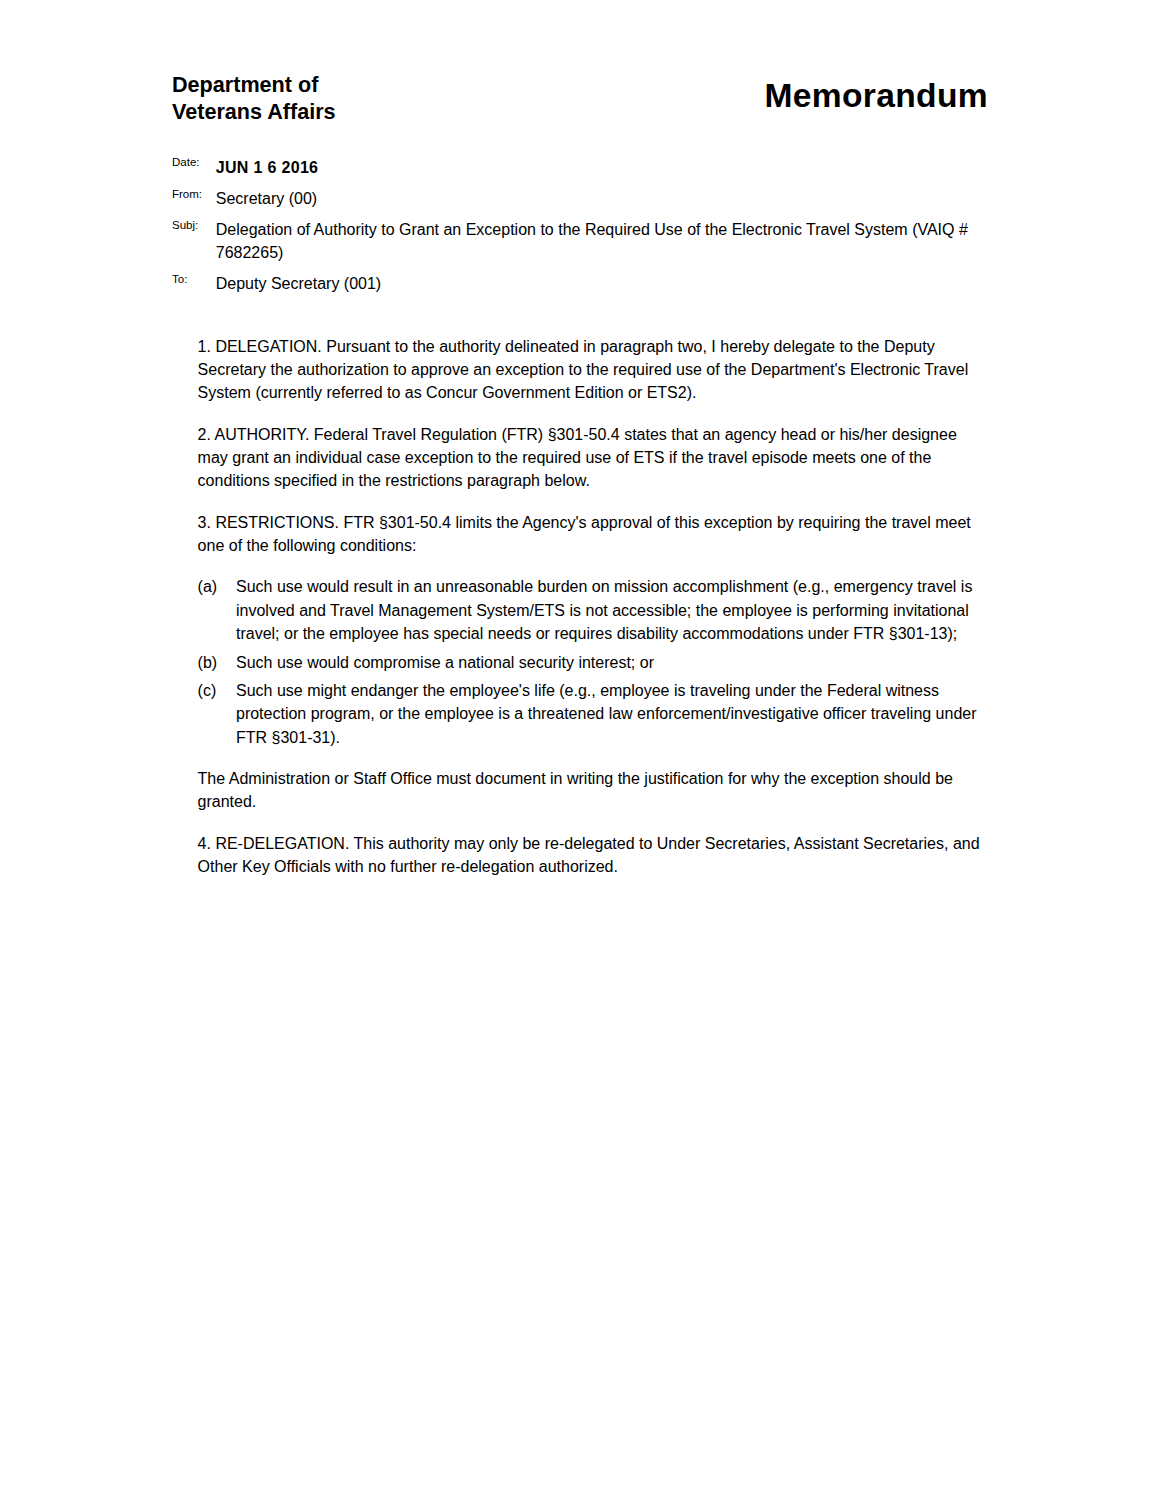Department of
Veterans Affairs
Memorandum
| Date: | JUN 1 6 2016 |
| From: | Secretary (00) |
| Subj: | Delegation of Authority to Grant an Exception to the Required Use of the Electronic Travel System (VAIQ # 7682265) |
| To: | Deputy Secretary (001) |
1. DELEGATION. Pursuant to the authority delineated in paragraph two, I hereby delegate to the Deputy Secretary the authorization to approve an exception to the required use of the Department's Electronic Travel System (currently referred to as Concur Government Edition or ETS2).
2. AUTHORITY. Federal Travel Regulation (FTR) §301-50.4 states that an agency head or his/her designee may grant an individual case exception to the required use of ETS if the travel episode meets one of the conditions specified in the restrictions paragraph below.
3. RESTRICTIONS. FTR §301-50.4 limits the Agency's approval of this exception by requiring the travel meet one of the following conditions:
(a) Such use would result in an unreasonable burden on mission accomplishment (e.g., emergency travel is involved and Travel Management System/ETS is not accessible; the employee is performing invitational travel; or the employee has special needs or requires disability accommodations under FTR §301-13);
(b) Such use would compromise a national security interest; or
(c) Such use might endanger the employee's life (e.g., employee is traveling under the Federal witness protection program, or the employee is a threatened law enforcement/investigative officer traveling under FTR §301-31).
The Administration or Staff Office must document in writing the justification for why the exception should be granted.
4. RE-DELEGATION. This authority may only be re-delegated to Under Secretaries, Assistant Secretaries, and Other Key Officials with no further re-delegation authorized.